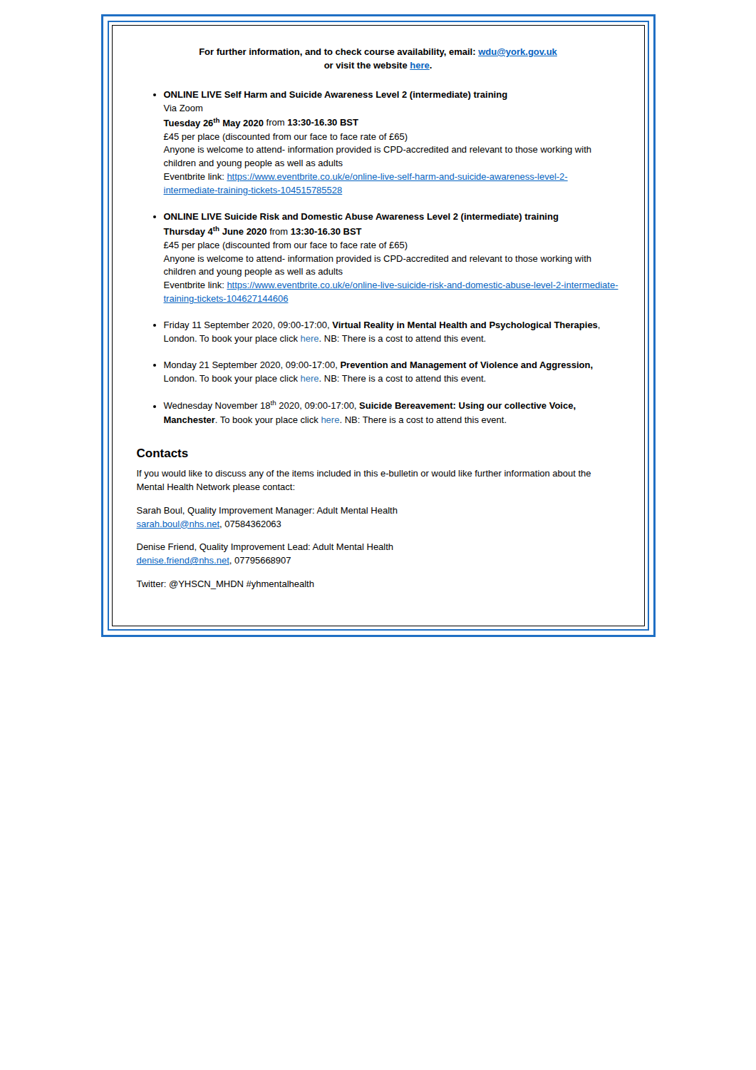For further information, and to check course availability, email: wdu@york.gov.uk
or visit the website here.
ONLINE LIVE Self Harm and Suicide Awareness Level 2 (intermediate) training
Via Zoom
Tuesday 26th May 2020 from 13:30-16.30 BST
£45 per place (discounted from our face to face rate of £65)
Anyone is welcome to attend- information provided is CPD-accredited and relevant to those working with children and young people as well as adults
Eventbrite link: https://www.eventbrite.co.uk/e/online-live-self-harm-and-suicide-awareness-level-2-intermediate-training-tickets-104515785528
ONLINE LIVE Suicide Risk and Domestic Abuse Awareness Level 2 (intermediate) training
Thursday 4th June 2020 from 13:30-16.30 BST
£45 per place (discounted from our face to face rate of £65)
Anyone is welcome to attend- information provided is CPD-accredited and relevant to those working with children and young people as well as adults
Eventbrite link: https://www.eventbrite.co.uk/e/online-live-suicide-risk-and-domestic-abuse-level-2-intermediate-training-tickets-104627144606
Friday 11 September 2020, 09:00-17:00, Virtual Reality in Mental Health and Psychological Therapies, London. To book your place click here. NB: There is a cost to attend this event.
Monday 21 September 2020, 09:00-17:00, Prevention and Management of Violence and Aggression, London. To book your place click here. NB: There is a cost to attend this event.
Wednesday November 18th 2020, 09:00-17:00, Suicide Bereavement: Using our collective Voice, Manchester. To book your place click here. NB: There is a cost to attend this event.
Contacts
If you would like to discuss any of the items included in this e-bulletin or would like further information about the Mental Health Network please contact:
Sarah Boul, Quality Improvement Manager: Adult Mental Health
sarah.boul@nhs.net, 07584362063
Denise Friend, Quality Improvement Lead: Adult Mental Health
denise.friend@nhs.net, 07795668907
Twitter: @YHSCN_MHDN #yhmentalhealth